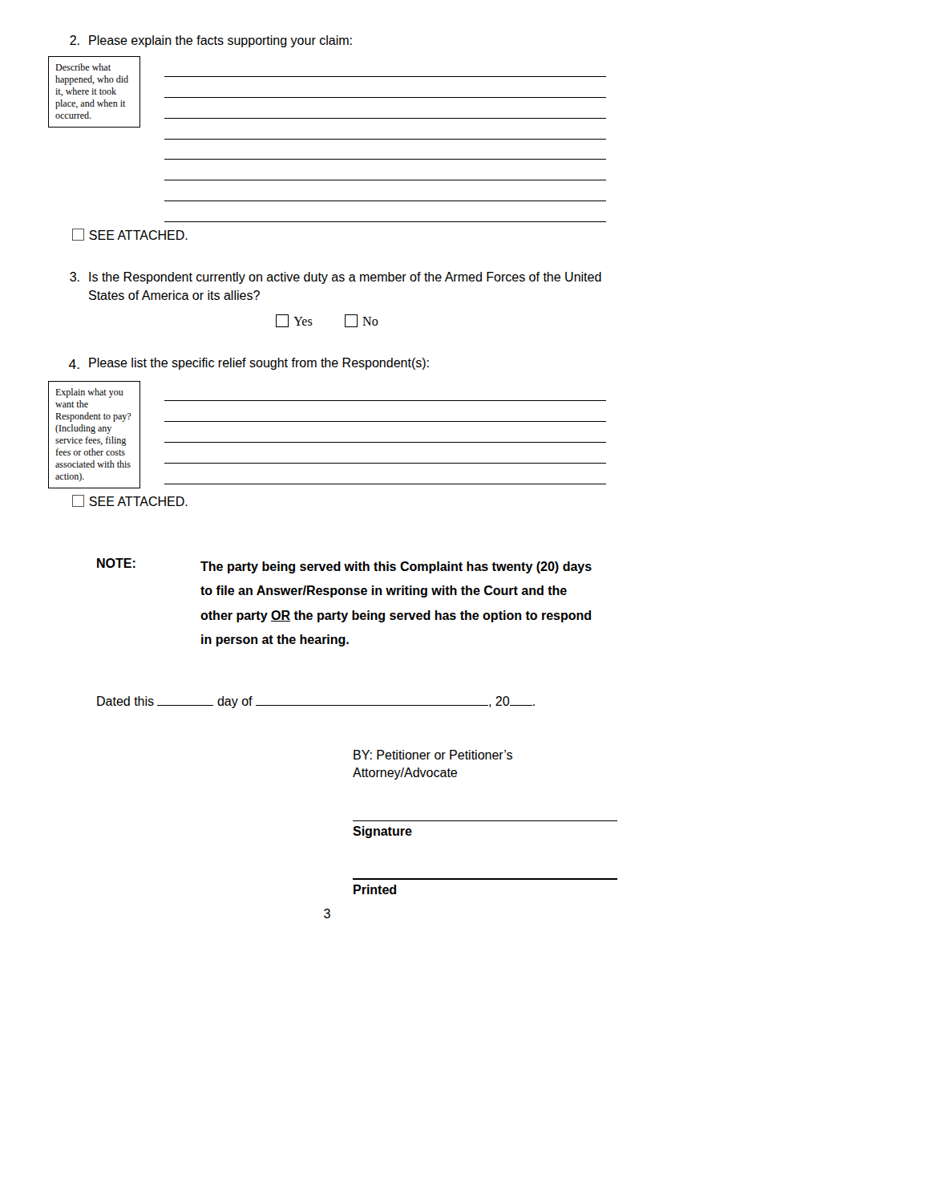2.
Please explain the facts supporting your claim:
Describe what happened, who did it, where it took place, and when it occurred.
SEE ATTACHED.
3.
Is the Respondent currently on active duty as a member of the Armed Forces of the United States of America or its allies?
Yes No
4.
Please list the specific relief sought from the Respondent(s):
Explain what you want the Respondent to pay? (Including any service fees, filing fees or other costs associated with this action).
SEE ATTACHED.
NOTE:
The party being served with this Complaint has twenty (20) days to file an Answer/Response in writing with the Court and the other party OR the party being served has the option to respond in person at the hearing.
Dated this day of , 20 .
BY: Petitioner or Petitioner’s Attorney/Advocate
Signature
Printed
3